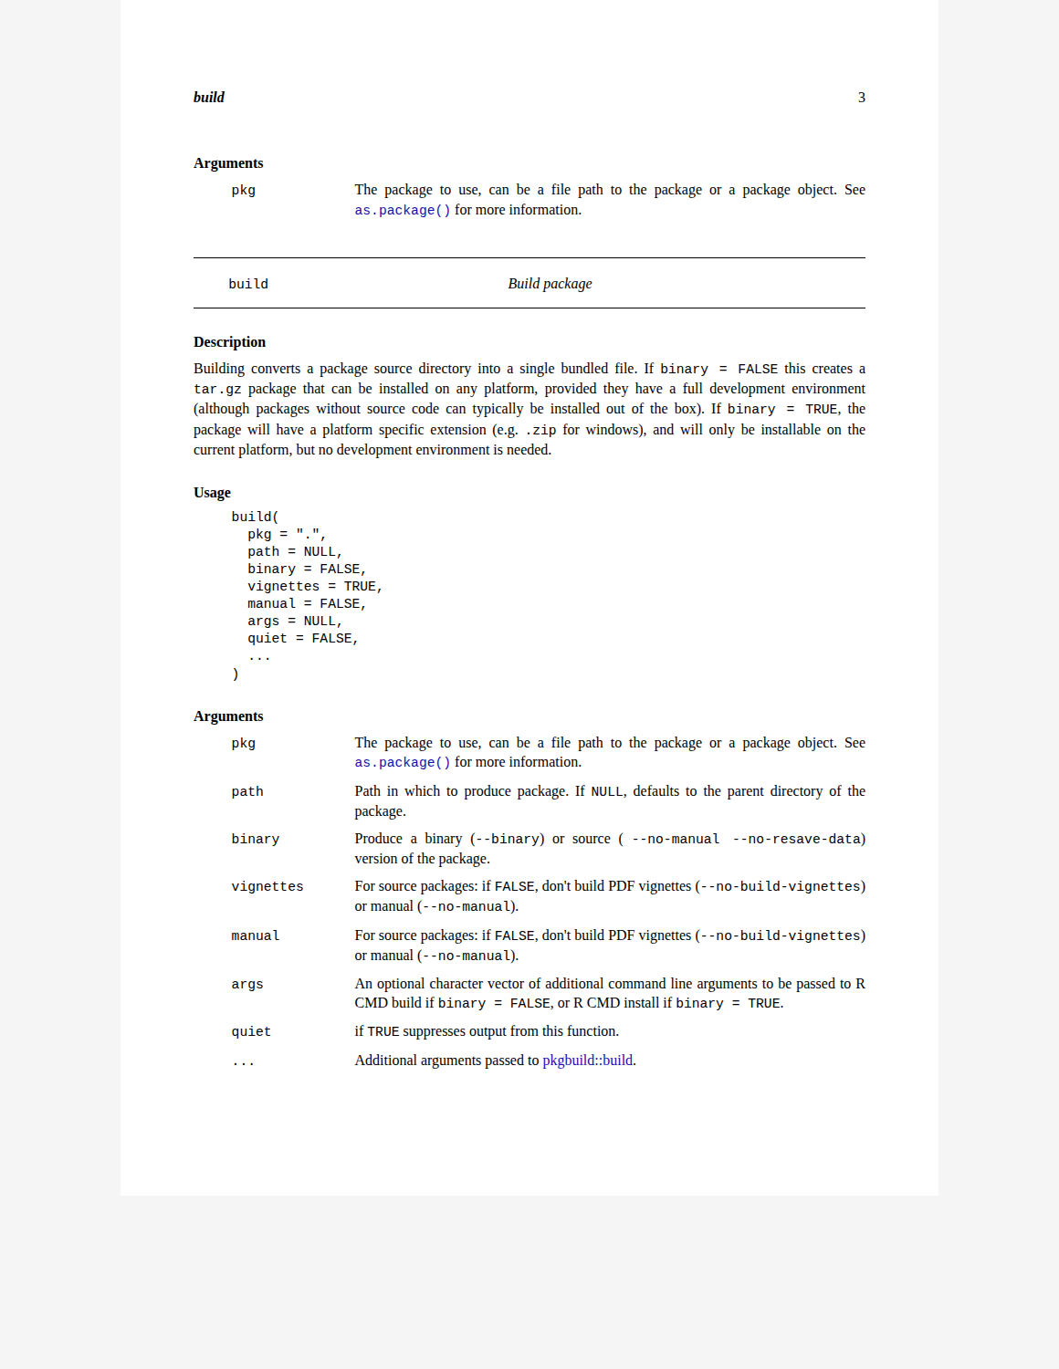build 3
Arguments
pkg
The package to use, can be a file path to the package or a package object. See as.package() for more information.
build Build package
Description
Building converts a package source directory into a single bundled file. If binary = FALSE this creates a tar.gz package that can be installed on any platform, provided they have a full development environment (although packages without source code can typically be installed out of the box). If binary = TRUE, the package will have a platform specific extension (e.g. .zip for windows), and will only be installable on the current platform, but no development environment is needed.
Usage
build(
  pkg = ".",
  path = NULL,
  binary = FALSE,
  vignettes = TRUE,
  manual = FALSE,
  args = NULL,
  quiet = FALSE,
  ...
)
Arguments
pkg
The package to use, can be a file path to the package or a package object. See as.package() for more information.
path
Path in which to produce package. If NULL, defaults to the parent directory of the package.
binary
Produce a binary (--binary) or source ( --no-manual --no-resave-data) version of the package.
vignettes
For source packages: if FALSE, don't build PDF vignettes (--no-build-vignettes) or manual (--no-manual).
manual
For source packages: if FALSE, don't build PDF vignettes (--no-build-vignettes) or manual (--no-manual).
args
An optional character vector of additional command line arguments to be passed to R CMD build if binary = FALSE, or R CMD install if binary = TRUE.
quiet
if TRUE suppresses output from this function.
...
Additional arguments passed to pkgbuild::build.